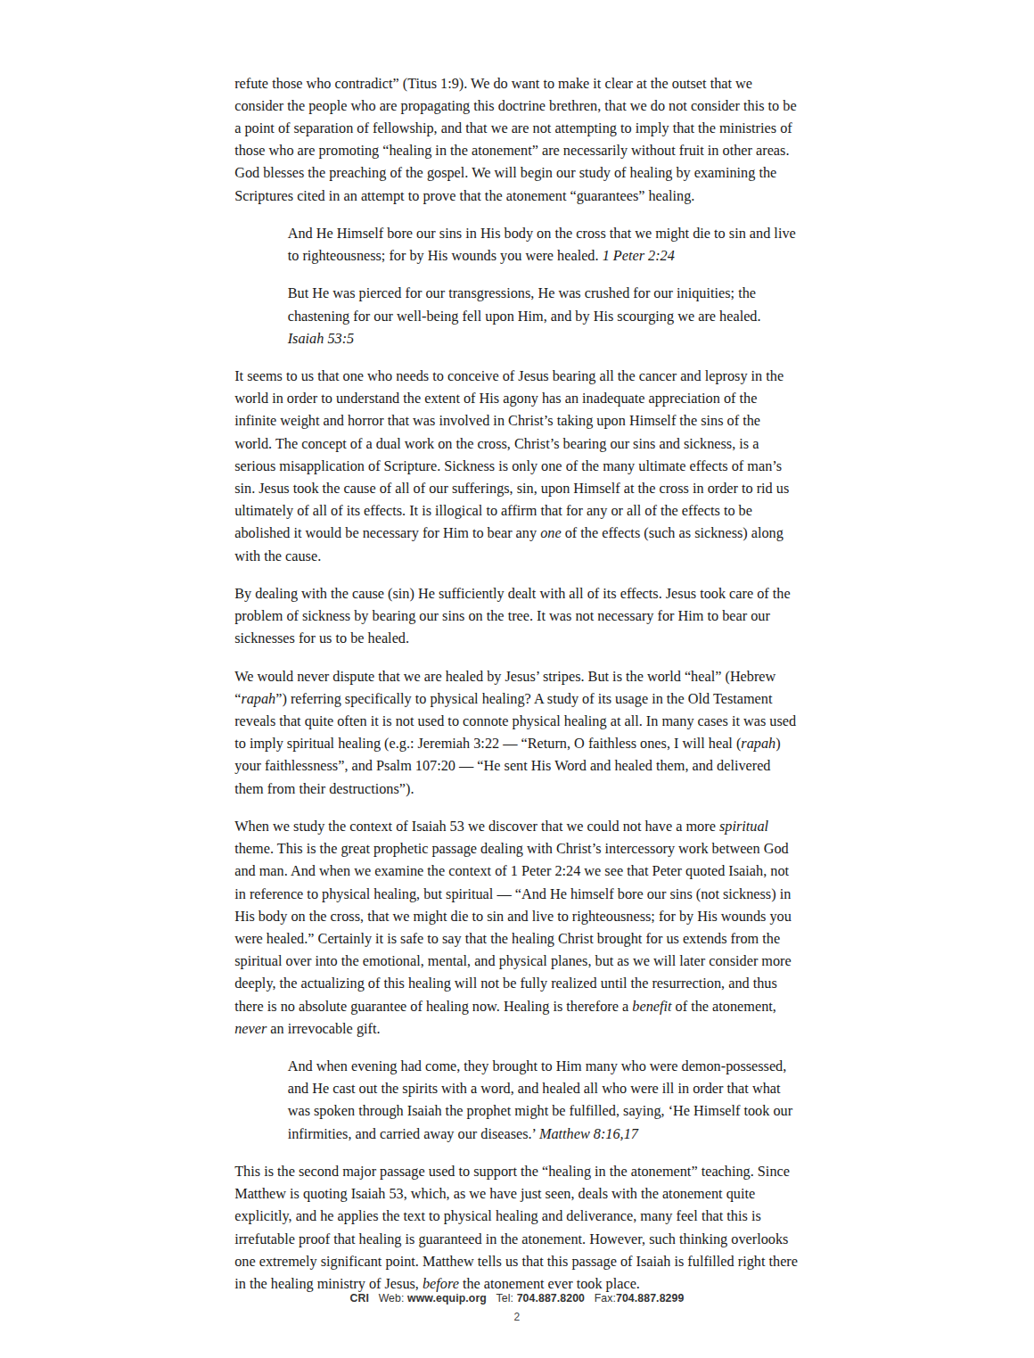refute those who contradict” (Titus 1:9). We do want to make it clear at the outset that we consider the people who are propagating this doctrine brethren, that we do not consider this to be a point of separation of fellowship, and that we are not attempting to imply that the ministries of those who are promoting “healing in the atonement” are necessarily without fruit in other areas. God blesses the preaching of the gospel. We will begin our study of healing by examining the Scriptures cited in an attempt to prove that the atonement “guarantees” healing.
And He Himself bore our sins in His body on the cross that we might die to sin and live to righteousness; for by His wounds you were healed. 1 Peter 2:24
But He was pierced for our transgressions, He was crushed for our iniquities; the chastening for our well-being fell upon Him, and by His scourging we are healed. Isaiah 53:5
It seems to us that one who needs to conceive of Jesus bearing all the cancer and leprosy in the world in order to understand the extent of His agony has an inadequate appreciation of the infinite weight and horror that was involved in Christ’s taking upon Himself the sins of the world. The concept of a dual work on the cross, Christ’s bearing our sins and sickness, is a serious misapplication of Scripture. Sickness is only one of the many ultimate effects of man’s sin. Jesus took the cause of all of our sufferings, sin, upon Himself at the cross in order to rid us ultimately of all of its effects. It is illogical to affirm that for any or all of the effects to be abolished it would be necessary for Him to bear any one of the effects (such as sickness) along with the cause.
By dealing with the cause (sin) He sufficiently dealt with all of its effects. Jesus took care of the problem of sickness by bearing our sins on the tree. It was not necessary for Him to bear our sicknesses for us to be healed.
We would never dispute that we are healed by Jesus’ stripes. But is the world “heal” (Hebrew “rapah”) referring specifically to physical healing? A study of its usage in the Old Testament reveals that quite often it is not used to connote physical healing at all. In many cases it was used to imply spiritual healing (e.g.: Jeremiah 3:22 — “Return, O faithless ones, I will heal (rapah) your faithlessness”, and Psalm 107:20 — “He sent His Word and healed them, and delivered them from their destructions”).
When we study the context of Isaiah 53 we discover that we could not have a more spiritual theme. This is the great prophetic passage dealing with Christ’s intercessory work between God and man. And when we examine the context of 1 Peter 2:24 we see that Peter quoted Isaiah, not in reference to physical healing, but spiritual — “And He himself bore our sins (not sickness) in His body on the cross, that we might die to sin and live to righteousness; for by His wounds you were healed.” Certainly it is safe to say that the healing Christ brought for us extends from the spiritual over into the emotional, mental, and physical planes, but as we will later consider more deeply, the actualizing of this healing will not be fully realized until the resurrection, and thus there is no absolute guarantee of healing now. Healing is therefore a benefit of the atonement, never an irrevocable gift.
And when evening had come, they brought to Him many who were demon-possessed, and He cast out the spirits with a word, and healed all who were ill in order that what was spoken through Isaiah the prophet might be fulfilled, saying, ‘He Himself took our infirmities, and carried away our diseases.’ Matthew 8:16,17
This is the second major passage used to support the “healing in the atonement” teaching. Since Matthew is quoting Isaiah 53, which, as we have just seen, deals with the atonement quite explicitly, and he applies the text to physical healing and deliverance, many feel that this is irrefutable proof that healing is guaranteed in the atonement. However, such thinking overlooks one extremely significant point. Matthew tells us that this passage of Isaiah is fulfilled right there in the healing ministry of Jesus, before the atonement ever took place.
CRI Web: www.equip.org Tel: 704.887.8200 Fax:704.887.8299 2